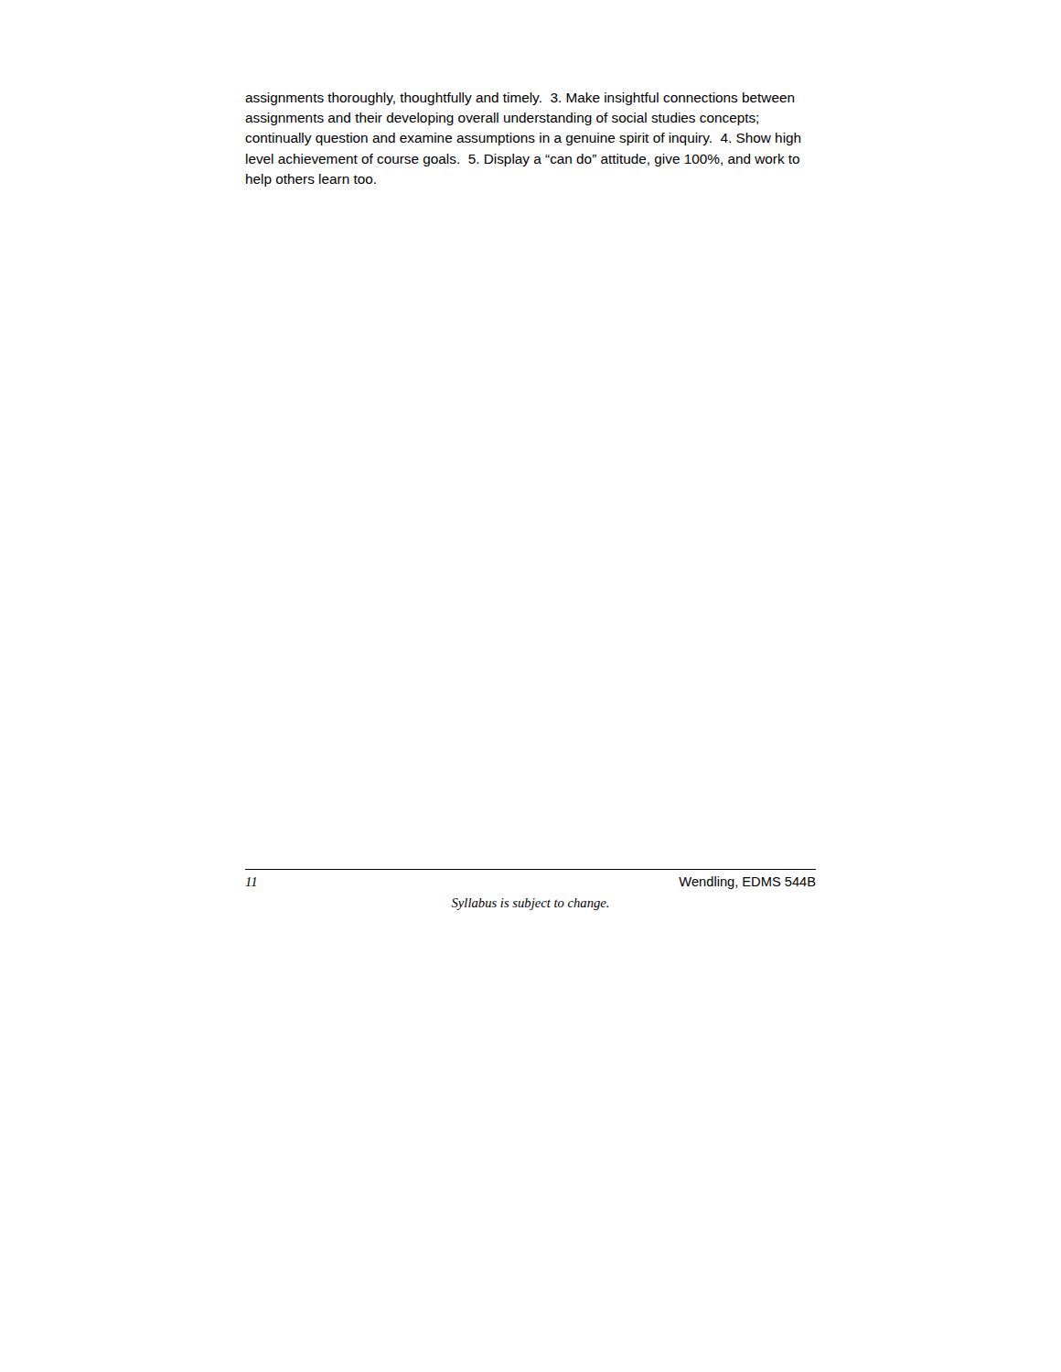assignments thoroughly, thoughtfully and timely. 3. Make insightful connections between assignments and their developing overall understanding of social studies concepts; continually question and examine assumptions in a genuine spirit of inquiry. 4. Show high level achievement of course goals. 5. Display a “can do” attitude, give 100%, and work to help others learn too.
11 Wendling, EDMS 544B
Syllabus is subject to change.